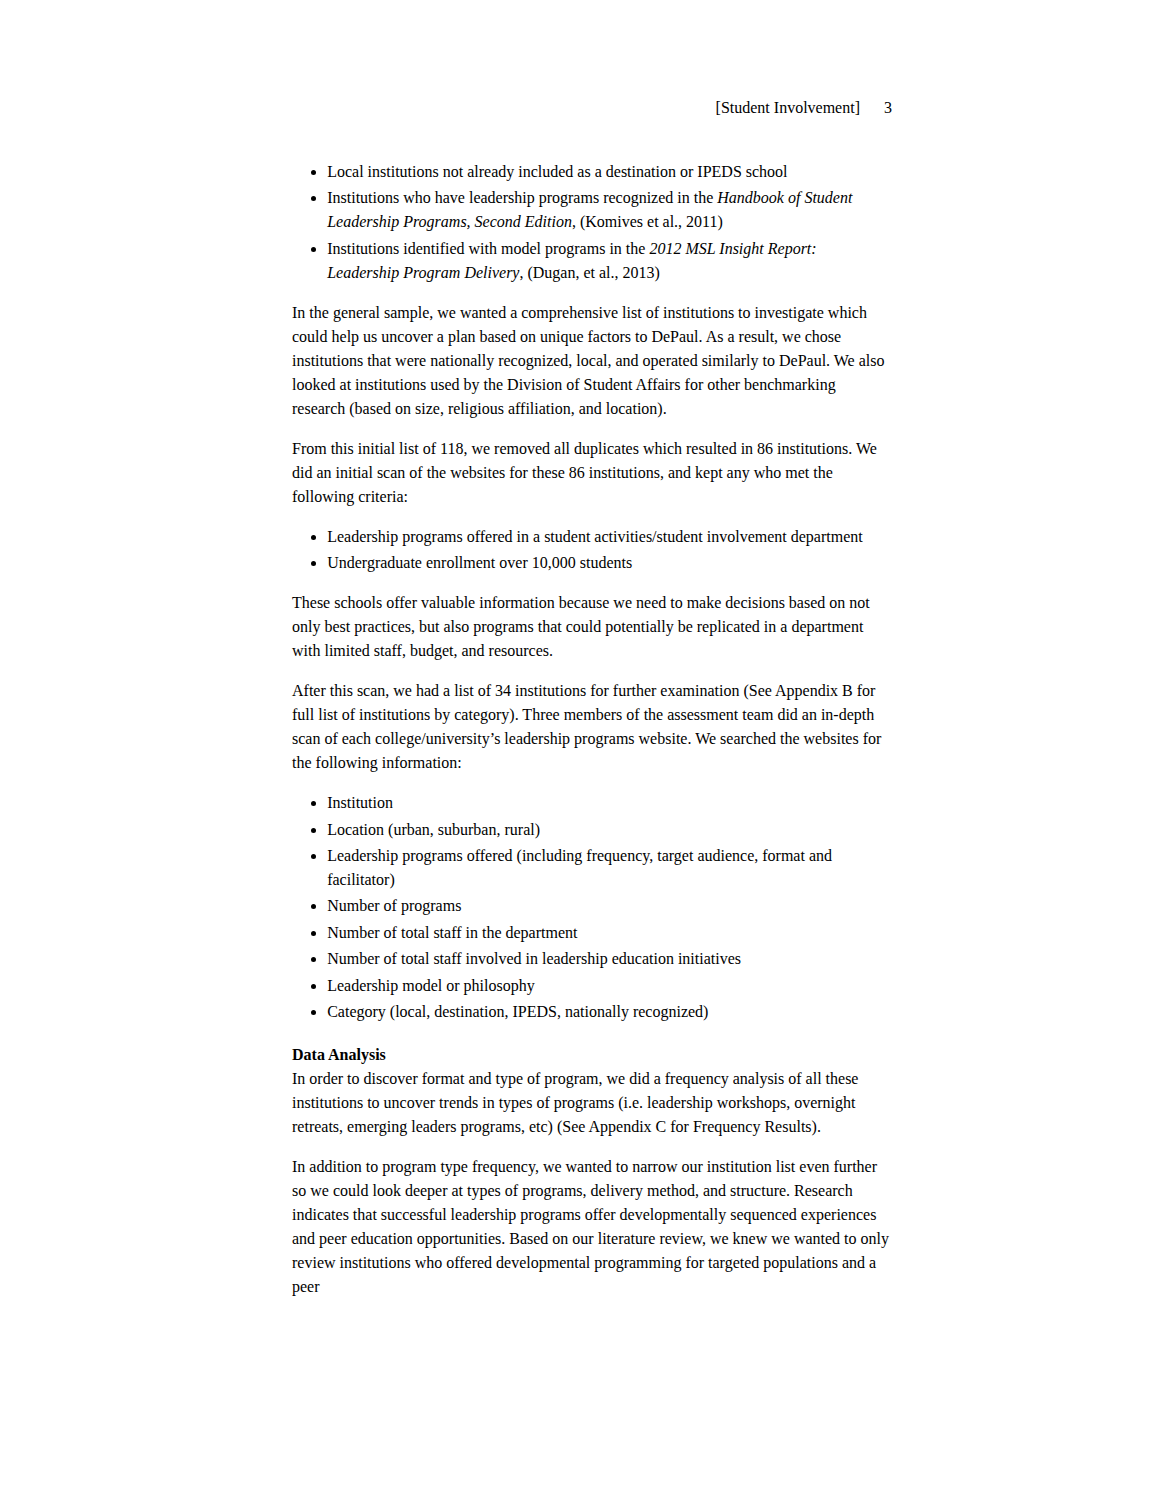[Student Involvement]3
Local institutions not already included as a destination or IPEDS school
Institutions who have leadership programs recognized in the Handbook of Student Leadership Programs, Second Edition, (Komives et al., 2011)
Institutions identified with model programs in the 2012 MSL Insight Report: Leadership Program Delivery, (Dugan, et al., 2013)
In the general sample, we wanted a comprehensive list of institutions to investigate which could help us uncover a plan based on unique factors to DePaul. As a result, we chose institutions that were nationally recognized, local, and operated similarly to DePaul. We also looked at institutions used by the Division of Student Affairs for other benchmarking research (based on size, religious affiliation, and location).
From this initial list of 118, we removed all duplicates which resulted in 86 institutions. We did an initial scan of the websites for these 86 institutions, and kept any who met the following criteria:
Leadership programs offered in a student activities/student involvement department
Undergraduate enrollment over 10,000 students
These schools offer valuable information because we need to make decisions based on not only best practices, but also programs that could potentially be replicated in a department with limited staff, budget, and resources.
After this scan, we had a list of 34 institutions for further examination (See Appendix B for full list of institutions by category). Three members of the assessment team did an in-depth scan of each college/university’s leadership programs website. We searched the websites for the following information:
Institution
Location (urban, suburban, rural)
Leadership programs offered (including frequency, target audience, format and facilitator)
Number of programs
Number of total staff in the department
Number of total staff involved in leadership education initiatives
Leadership model or philosophy
Category (local, destination, IPEDS, nationally recognized)
Data Analysis
In order to discover format and type of program, we did a frequency analysis of all these institutions to uncover trends in types of programs (i.e. leadership workshops, overnight retreats, emerging leaders programs, etc) (See Appendix C for Frequency Results).
In addition to program type frequency, we wanted to narrow our institution list even further so we could look deeper at types of programs, delivery method, and structure. Research indicates that successful leadership programs offer developmentally sequenced experiences and peer education opportunities. Based on our literature review, we knew we wanted to only review institutions who offered developmental programming for targeted populations and a peer